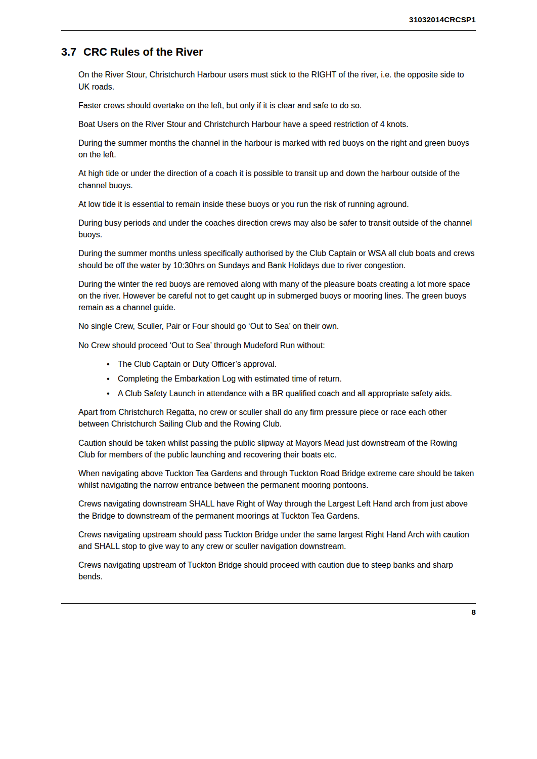31032014CRCSP1
3.7 CRC Rules of the River
On the River Stour, Christchurch Harbour users must stick to the RIGHT of the river, i.e. the opposite side to UK roads.
Faster crews should overtake on the left, but only if it is clear and safe to do so.
Boat Users on the River Stour and Christchurch Harbour have a speed restriction of 4 knots.
During the summer months the channel in the harbour is marked with red buoys on the right and green buoys on the left.
At high tide or under the direction of a coach it is possible to transit up and down the harbour outside of the channel buoys.
At low tide it is essential to remain inside these buoys or you run the risk of running aground.
During busy periods and under the coaches direction crews may also be safer to transit outside of the channel buoys.
During the summer months unless specifically authorised by the Club Captain or WSA all club boats and crews should be off the water by 10:30hrs on Sundays and Bank Holidays due to river congestion.
During the winter the red buoys are removed along with many of the pleasure boats creating a lot more space on the river. However be careful not to get caught up in submerged buoys or mooring lines. The green buoys remain as a channel guide.
No single Crew, Sculler, Pair or Four should go ‘Out to Sea’ on their own.
No Crew should proceed ‘Out to Sea’ through Mudeford Run without:
The Club Captain or Duty Officer’s approval.
Completing the Embarkation Log with estimated time of return.
A Club Safety Launch in attendance with a BR qualified coach and all appropriate safety aids.
Apart from Christchurch Regatta, no crew or sculler shall do any firm pressure piece or race each other between Christchurch Sailing Club and the Rowing Club.
Caution should be taken whilst passing the public slipway at Mayors Mead just downstream of the Rowing Club for members of the public launching and recovering their boats etc.
When navigating above Tuckton Tea Gardens and through Tuckton Road Bridge extreme care should be taken whilst navigating the narrow entrance between the permanent mooring pontoons.
Crews navigating downstream SHALL have Right of Way through the Largest Left Hand arch from just above the Bridge to downstream of the permanent moorings at Tuckton Tea Gardens.
Crews navigating upstream should pass Tuckton Bridge under the same largest Right Hand Arch with caution and SHALL stop to give way to any crew or sculler navigation downstream.
Crews navigating upstream of Tuckton Bridge should proceed with caution due to steep banks and sharp bends.
8